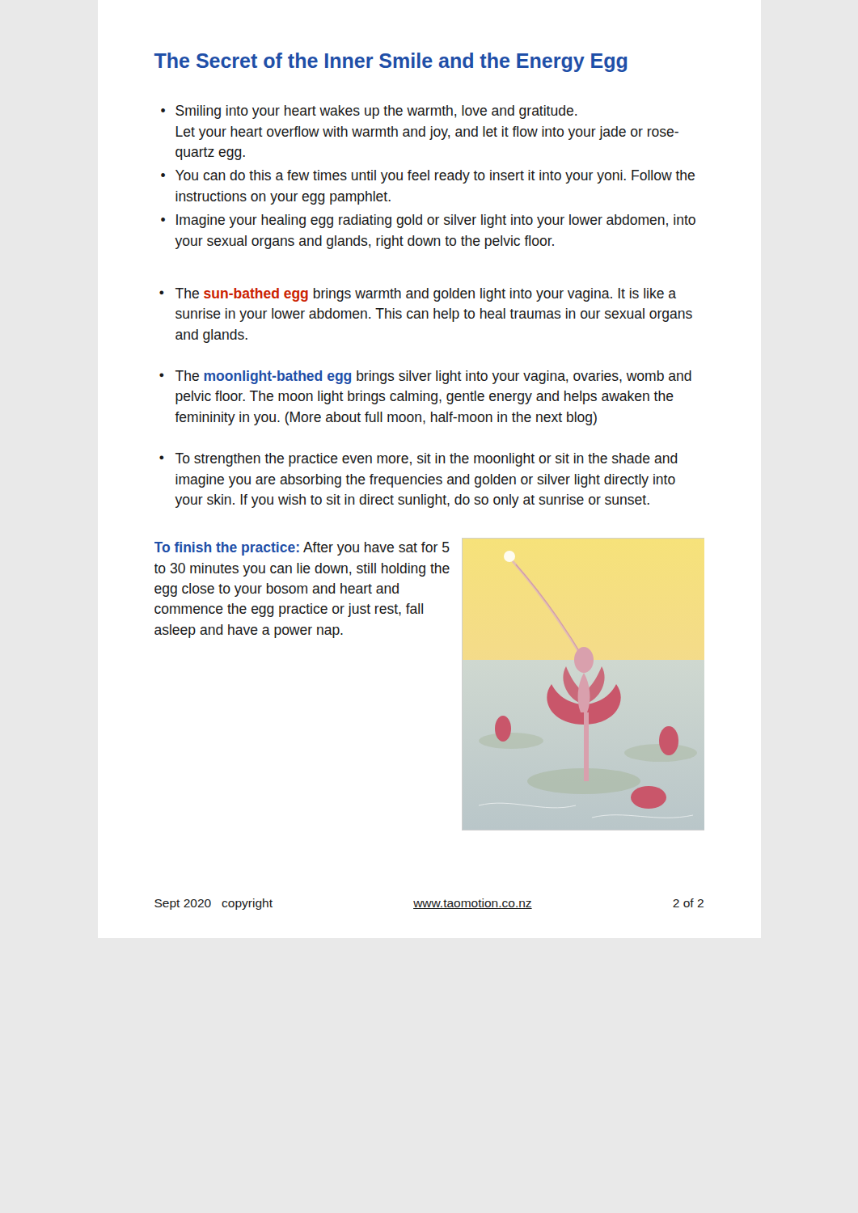The Secret of the Inner Smile and the Energy Egg
Smiling into your heart wakes up the warmth, love and gratitude.
Let your heart overflow with warmth and joy, and let it flow into your jade or rose-quartz egg.
You can do this a few times until you feel ready to insert it into your yoni. Follow the instructions on your egg pamphlet.
Imagine your healing egg radiating gold or silver light into your lower abdomen, into your sexual organs and glands, right down to the pelvic floor.
The sun-bathed egg brings warmth and golden light into your vagina. It is like a sunrise in your lower abdomen. This can help to heal traumas in our sexual organs and glands.
The moonlight-bathed egg brings silver light into your vagina, ovaries, womb and pelvic floor. The moon light brings calming, gentle energy and helps awaken the femininity in you. (More about full moon, half-moon in the next blog)
To strengthen the practice even more, sit in the moonlight or sit in the shade and imagine you are absorbing the frequencies and golden or silver light directly into your skin. If you wish to sit in direct sunlight, do so only at sunrise or sunset.
To finish the practice: After you have sat for 5 to 30 minutes you can lie down, still holding the egg close to your bosom and heart and commence the egg practice or just rest, fall asleep and have a power nap.
Sept 2020 copyright 2 of 2
www.taomotion.co.nz